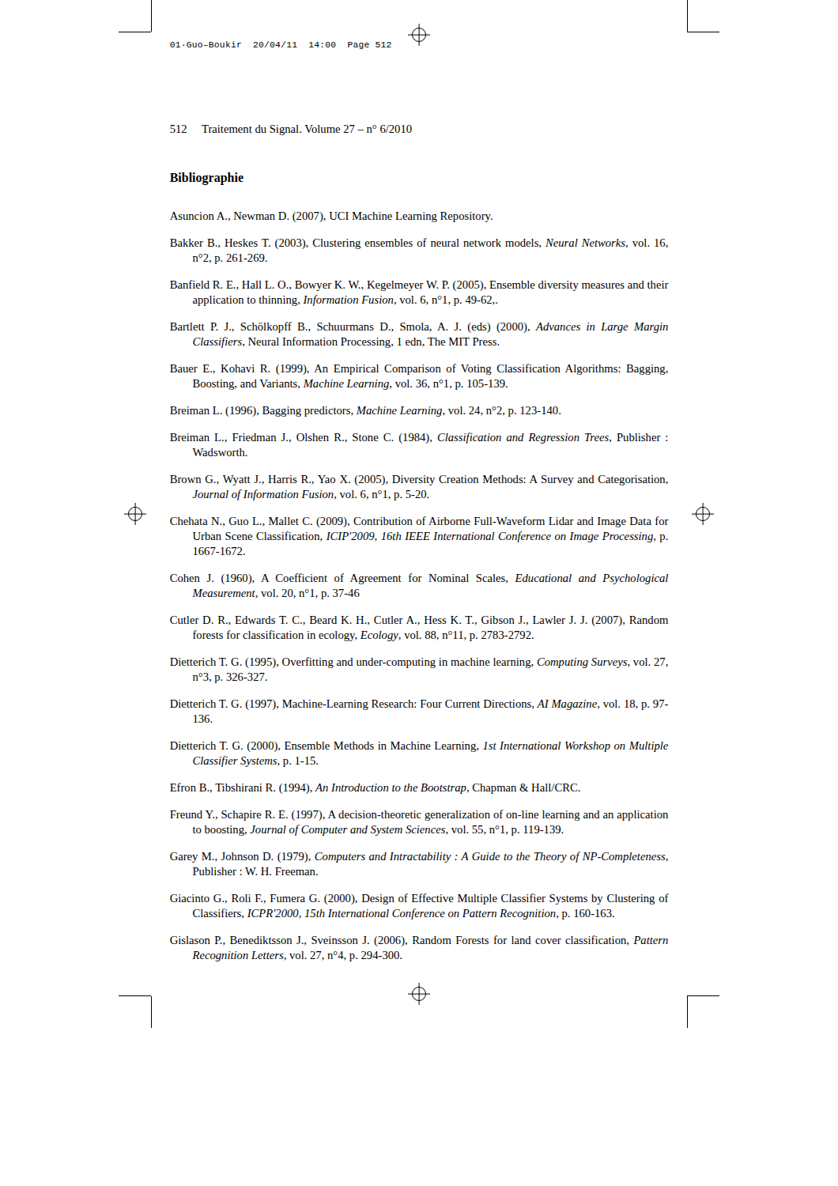01·Guo–Boukir 20/04/11 14:00 Page 512
512 Traitement du Signal. Volume 27 – n° 6/2010
Bibliographie
Asuncion A., Newman D. (2007), UCI Machine Learning Repository.
Bakker B., Heskes T. (2003), Clustering ensembles of neural network models, Neural Networks, vol. 16, n°2, p. 261-269.
Banfield R. E., Hall L. O., Bowyer K. W., Kegelmeyer W. P. (2005), Ensemble diversity measures and their application to thinning, Information Fusion, vol. 6, n°1, p. 49-62,.
Bartlett P. J., Schölkopff B., Schuurmans D., Smola, A. J. (eds) (2000), Advances in Large Margin Classifiers, Neural Information Processing, 1 edn, The MIT Press.
Bauer E., Kohavi R. (1999), An Empirical Comparison of Voting Classification Algorithms: Bagging, Boosting, and Variants, Machine Learning, vol. 36, n°1, p. 105-139.
Breiman L. (1996), Bagging predictors, Machine Learning, vol. 24, n°2, p. 123-140.
Breiman L., Friedman J., Olshen R., Stone C. (1984), Classification and Regression Trees, Publisher : Wadsworth.
Brown G., Wyatt J., Harris R., Yao X. (2005), Diversity Creation Methods: A Survey and Categorisation, Journal of Information Fusion, vol. 6, n°1, p. 5-20.
Chehata N., Guo L., Mallet C. (2009), Contribution of Airborne Full-Waveform Lidar and Image Data for Urban Scene Classification, ICIP'2009, 16th IEEE International Conference on Image Processing, p. 1667-1672.
Cohen J. (1960), A Coefficient of Agreement for Nominal Scales, Educational and Psychological Measurement, vol. 20, n°1, p. 37-46
Cutler D. R., Edwards T. C., Beard K. H., Cutler A., Hess K. T., Gibson J., Lawler J. J. (2007), Random forests for classification in ecology, Ecology, vol. 88, n°11, p. 2783-2792.
Dietterich T. G. (1995), Overfitting and under-computing in machine learning, Computing Surveys, vol. 27, n°3, p. 326-327.
Dietterich T. G. (1997), Machine-Learning Research: Four Current Directions, AI Magazine, vol. 18, p. 97-136.
Dietterich T. G. (2000), Ensemble Methods in Machine Learning, 1st International Workshop on Multiple Classifier Systems, p. 1-15.
Efron B., Tibshirani R. (1994), An Introduction to the Bootstrap, Chapman & Hall/CRC.
Freund Y., Schapire R. E. (1997), A decision-theoretic generalization of on-line learning and an application to boosting, Journal of Computer and System Sciences, vol. 55, n°1, p. 119-139.
Garey M., Johnson D. (1979), Computers and Intractability : A Guide to the Theory of NP-Completeness, Publisher : W. H. Freeman.
Giacinto G., Roli F., Fumera G. (2000), Design of Effective Multiple Classifier Systems by Clustering of Classifiers, ICPR'2000, 15th International Conference on Pattern Recognition, p. 160-163.
Gislason P., Benediktsson J., Sveinsson J. (2006), Random Forests for land cover classification, Pattern Recognition Letters, vol. 27, n°4, p. 294-300.